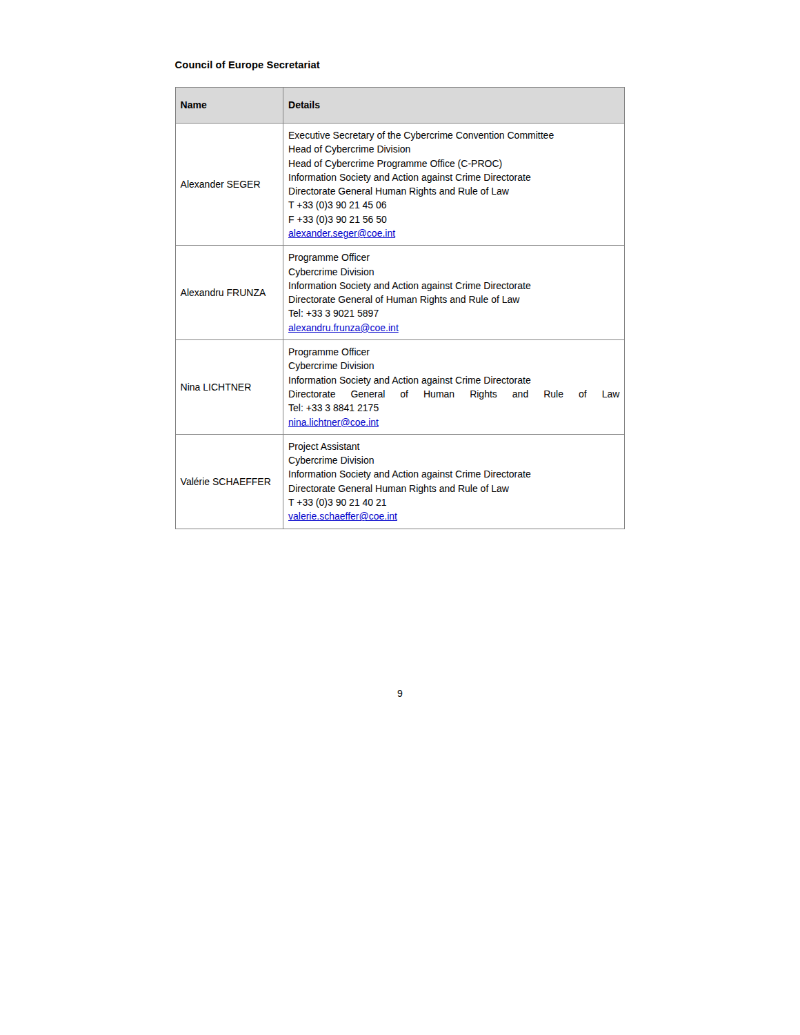Council of Europe Secretariat
| Name | Details |
| --- | --- |
| Alexander SEGER | Executive Secretary of the Cybercrime Convention Committee Head of Cybercrime Division Head of Cybercrime Programme Office (C-PROC) Information Society and Action against Crime Directorate Directorate General Human Rights and Rule of Law T +33 (0)3 90 21 45 06 F +33 (0)3 90 21 56 50 alexander.seger@coe.int |
| Alexandru FRUNZA | Programme Officer Cybercrime Division Information Society and Action against Crime Directorate Directorate General of Human Rights and Rule of Law Tel: +33 3 9021 5897 alexandru.frunza@coe.int |
| Nina LICHTNER | Programme Officer Cybercrime Division Information Society and Action against Crime Directorate Directorate General of Human Rights and Rule of Law Tel: +33 3 8841 2175 nina.lichtner@coe.int |
| Valérie SCHAEFFER | Project Assistant Cybercrime Division Information Society and Action against Crime Directorate Directorate General Human Rights and Rule of Law T +33 (0)3 90 21 40 21 valerie.schaeffer@coe.int |
9